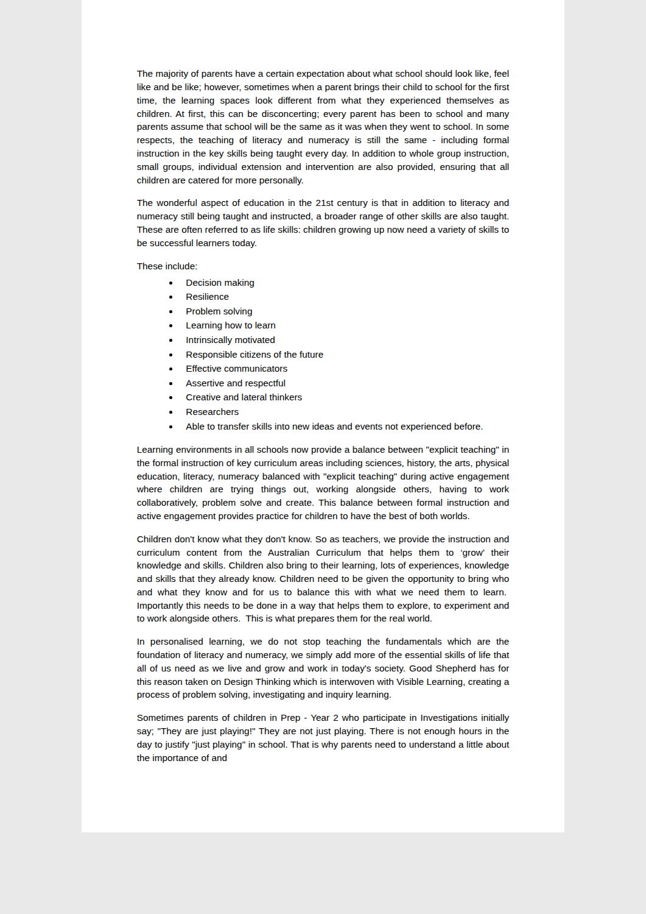The majority of parents have a certain expectation about what school should look like, feel like and be like; however, sometimes when a parent brings their child to school for the first time, the learning spaces look different from what they experienced themselves as children. At first, this can be disconcerting; every parent has been to school and many parents assume that school will be the same as it was when they went to school. In some respects, the teaching of literacy and numeracy is still the same - including formal instruction in the key skills being taught every day. In addition to whole group instruction, small groups, individual extension and intervention are also provided, ensuring that all children are catered for more personally.
The wonderful aspect of education in the 21st century is that in addition to literacy and numeracy still being taught and instructed, a broader range of other skills are also taught. These are often referred to as life skills: children growing up now need a variety of skills to be successful learners today.
These include:
Decision making
Resilience
Problem solving
Learning how to learn
Intrinsically motivated
Responsible citizens of the future
Effective communicators
Assertive and respectful
Creative and lateral thinkers
Researchers
Able to transfer skills into new ideas and events not experienced before.
Learning environments in all schools now provide a balance between "explicit teaching" in the formal instruction of key curriculum areas including sciences, history, the arts, physical education, literacy, numeracy balanced with "explicit teaching" during active engagement where children are trying things out, working alongside others, having to work collaboratively, problem solve and create. This balance between formal instruction and active engagement provides practice for children to have the best of both worlds.
Children don't know what they don't know. So as teachers, we provide the instruction and curriculum content from the Australian Curriculum that helps them to ‘grow’ their knowledge and skills. Children also bring to their learning, lots of experiences, knowledge and skills that they already know. Children need to be given the opportunity to bring who and what they know and for us to balance this with what we need them to learn. Importantly this needs to be done in a way that helps them to explore, to experiment and to work alongside others. This is what prepares them for the real world.
In personalised learning, we do not stop teaching the fundamentals which are the foundation of literacy and numeracy, we simply add more of the essential skills of life that all of us need as we live and grow and work in today's society. Good Shepherd has for this reason taken on Design Thinking which is interwoven with Visible Learning, creating a process of problem solving, investigating and inquiry learning.
Sometimes parents of children in Prep - Year 2 who participate in Investigations initially say; "They are just playing!" They are not just playing. There is not enough hours in the day to justify "just playing" in school. That is why parents need to understand a little about the importance of and